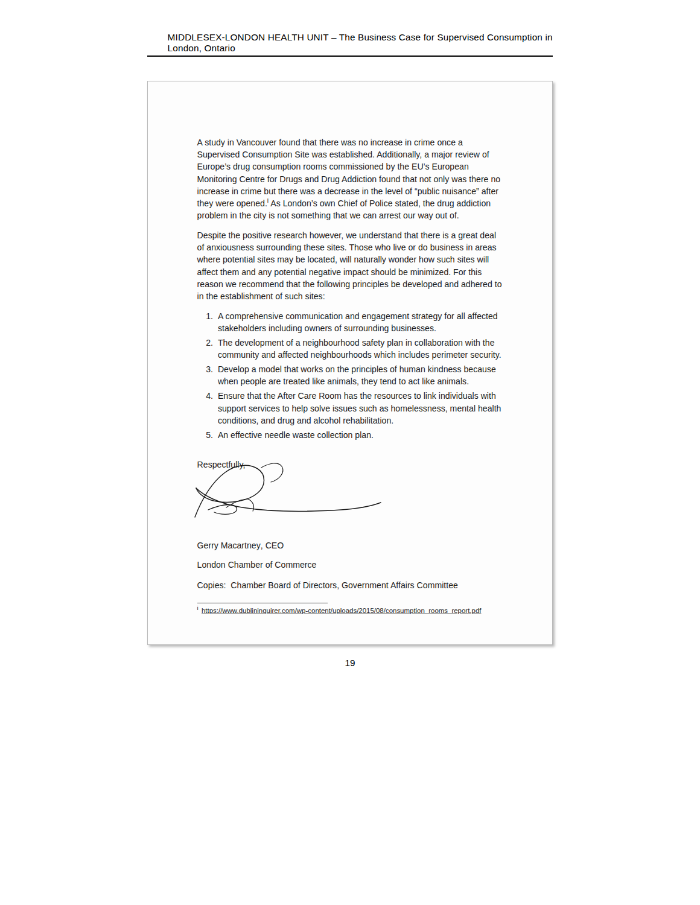MIDDLESEX-LONDON HEALTH UNIT – The Business Case for Supervised Consumption in London, Ontario
A study in Vancouver found that there was no increase in crime once a Supervised Consumption Site was established. Additionally, a major review of Europe’s drug consumption rooms commissioned by the EU’s European Monitoring Centre for Drugs and Drug Addiction found that not only was there no increase in crime but there was a decrease in the level of “public nuisance” after they were opened.i As London’s own Chief of Police stated, the drug addiction problem in the city is not something that we can arrest our way out of.
Despite the positive research however, we understand that there is a great deal of anxiousness surrounding these sites. Those who live or do business in areas where potential sites may be located, will naturally wonder how such sites will affect them and any potential negative impact should be minimized. For this reason we recommend that the following principles be developed and adhered to in the establishment of such sites:
A comprehensive communication and engagement strategy for all affected stakeholders including owners of surrounding businesses.
The development of a neighbourhood safety plan in collaboration with the community and affected neighbourhoods which includes perimeter security.
Develop a model that works on the principles of human kindness because when people are treated like animals, they tend to act like animals.
Ensure that the After Care Room has the resources to link individuals with support services to help solve issues such as homelessness, mental health conditions, and drug and alcohol rehabilitation.
An effective needle waste collection plan.
Respectfully,
Gerry Macartney, CEO
London Chamber of Commerce
Copies: Chamber Board of Directors, Government Affairs Committee
i https://www.dublininquirer.com/wp-content/uploads/2015/08/consumption_rooms_report.pdf
19